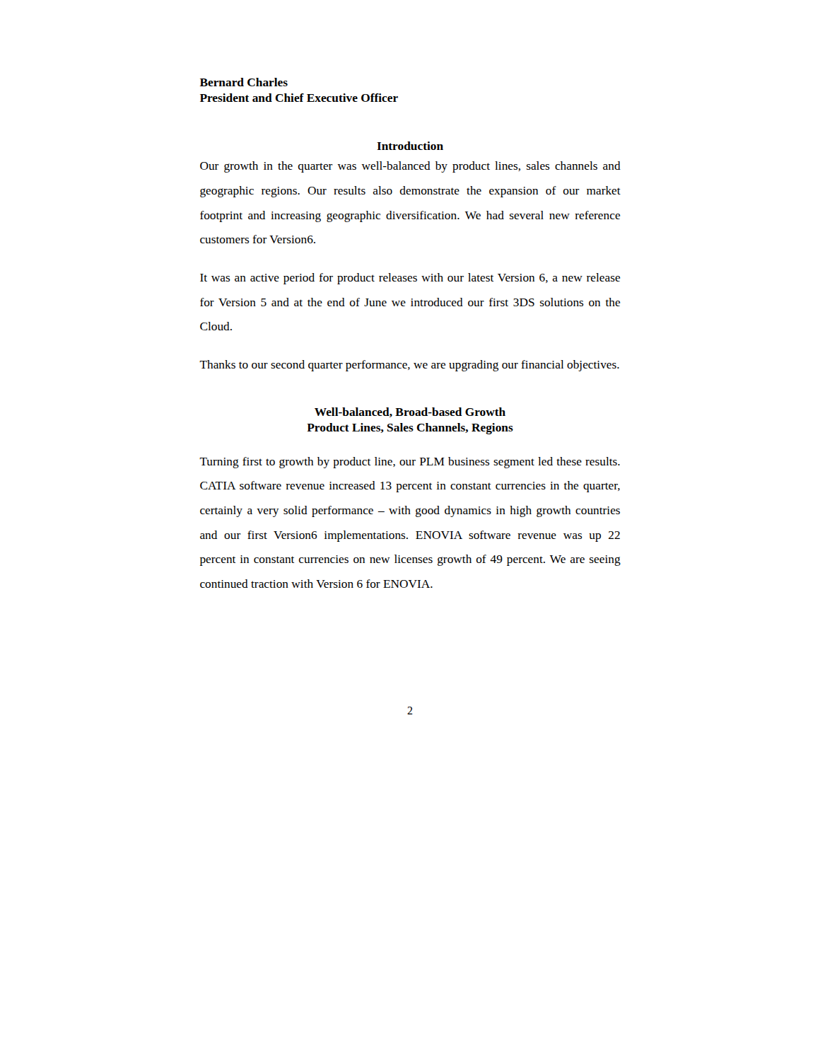Bernard Charles
President and Chief Executive Officer
Introduction
Our growth in the quarter was well-balanced by product lines, sales channels and geographic regions. Our results also demonstrate the expansion of our market footprint and increasing geographic diversification. We had several new reference customers for Version6.
It was an active period for product releases with our latest Version 6, a new release for Version 5 and at the end of June we introduced our first 3DS solutions on the Cloud.
Thanks to our second quarter performance, we are upgrading our financial objectives.
Well-balanced, Broad-based Growth
Product Lines, Sales Channels, Regions
Turning first to growth by product line, our PLM business segment led these results. CATIA software revenue increased 13 percent in constant currencies in the quarter, certainly a very solid performance – with good dynamics in high growth countries and our first Version6 implementations. ENOVIA software revenue was up 22 percent in constant currencies on new licenses growth of 49 percent. We are seeing continued traction with Version 6 for ENOVIA.
2